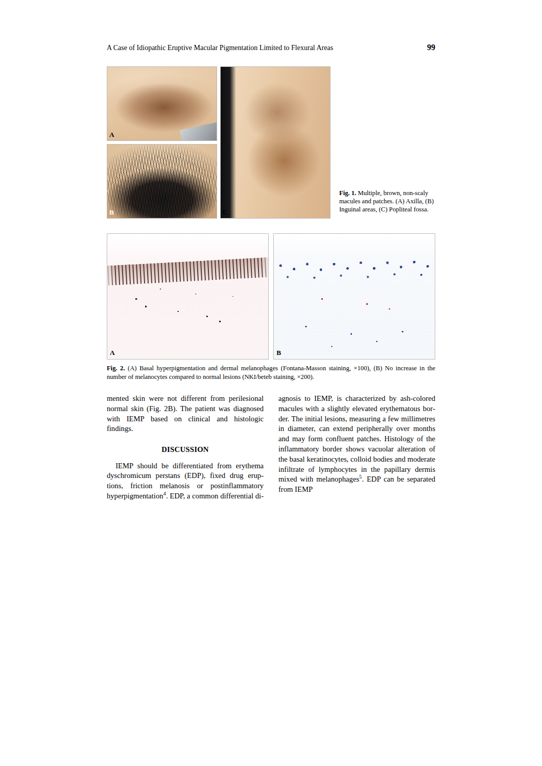A Case of Idiopathic Eruptive Macular Pigmentation Limited to Flexural Areas 99
A
B
C
Fig. 1. Multiple, brown, non-scaly macules and patches. (A) Axilla, (B) Inguinal areas, (C) Popliteal fossa.
A
B
Fig. 2. (A) Basal hyperpigmentation and dermal melanophages (Fontana-Masson staining, ×100), (B) No increase in the number of melanocytes compared to normal lesions (NKI/beteb staining, ×200).
mented skin were not different from perilesional normal skin (Fig. 2B). The patient was diagnosed with IEMP based on clinical and histologic findings.
DISCUSSION
IEMP should be differentiated from erythema dyschromicum perstans (EDP), fixed drug eruptions, friction melanosis or postinflammatory hyperpigmentation4. EDP, a common differential diagnosis to IEMP, is characterized by ash-colored macules with a slightly elevated erythematous border. The initial lesions, measuring a few millimetres in diameter, can extend peripherally over months and may form confluent patches. Histology of the inflammatory border shows vacuolar alteration of the basal keratinocytes, colloid bodies and moderate infiltrate of lymphocytes in the papillary dermis mixed with melanophages5. EDP can be separated from IEMP